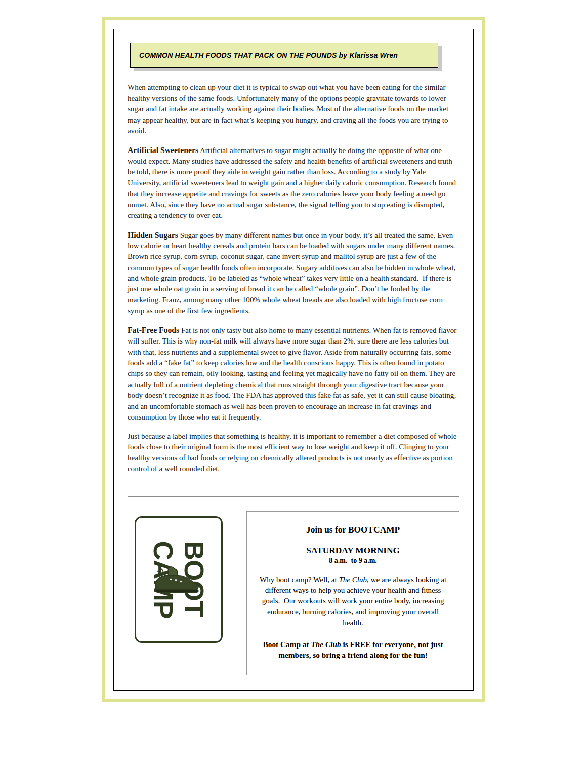COMMON HEALTH FOODS THAT PACK ON THE POUNDS by Klarissa Wren
When attempting to clean up your diet it is typical to swap out what you have been eating for the similar healthy versions of the same foods. Unfortunately many of the options people gravitate towards to lower sugar and fat intake are actually working against their bodies. Most of the alternative foods on the market may appear healthy, but are in fact what’s keeping you hungry, and craving all the foods you are trying to avoid.
Artificial Sweeteners Artificial alternatives to sugar might actually be doing the opposite of what one would expect. Many studies have addressed the safety and health benefits of artificial sweeteners and truth be told, there is more proof they aide in weight gain rather than loss. According to a study by Yale University, artificial sweeteners lead to weight gain and a higher daily caloric consumption. Research found that they increase appetite and cravings for sweets as the zero calories leave your body feeling a need go unmet. Also, since they have no actual sugar substance, the signal telling you to stop eating is disrupted, creating a tendency to over eat.
Hidden Sugars Sugar goes by many different names but once in your body, it’s all treated the same. Even low calorie or heart healthy cereals and protein bars can be loaded with sugars under many different names. Brown rice syrup, corn syrup, coconut sugar, cane invert syrup and malitol syrup are just a few of the common types of sugar health foods often incorporate. Sugary additives can also be hidden in whole wheat, and whole grain products. To be labeled as “whole wheat” takes very little on a health standard. If there is just one whole oat grain in a serving of bread it can be called “whole grain”. Don’t be fooled by the marketing. Franz, among many other 100% whole wheat breads are also loaded with high fructose corn syrup as one of the first few ingredients.
Fat-Free Foods Fat is not only tasty but also home to many essential nutrients. When fat is removed flavor will suffer. This is why non-fat milk will always have more sugar than 2%, sure there are less calories but with that, less nutrients and a supplemental sweet to give flavor. Aside from naturally occurring fats, some foods add a “fake fat” to keep calories low and the health conscious happy. This is often found in potato chips so they can remain, oily looking, tasting and feeling yet magically have no fatty oil on them. They are actually full of a nutrient depleting chemical that runs straight through your digestive tract because your body doesn’t recognize it as food. The FDA has approved this fake fat as safe, yet it can still cause bloating, and an uncomfortable stomach as well has been proven to encourage an increase in fat cravings and consumption by those who eat it frequently.
Just because a label implies that something is healthy, it is important to remember a diet composed of whole foods close to their original form is the most efficient way to lose weight and keep it off. Clinging to your healthy versions of bad foods or relying on chemically altered products is not nearly as effective as portion control of a well rounded diet.
BOOT
CAMP
Join us for BOOTCAMP
SATURDAY MORNING
8 a.m. to 9 a.m.
Why boot camp? Well, at The Club, we are always looking at different ways to help you achieve your health and fitness goals. Our workouts will work your entire body, increasing endurance, burning calories, and improving your overall health.
Boot Camp at The Club is FREE for everyone, not just members, so bring a friend along for the fun!